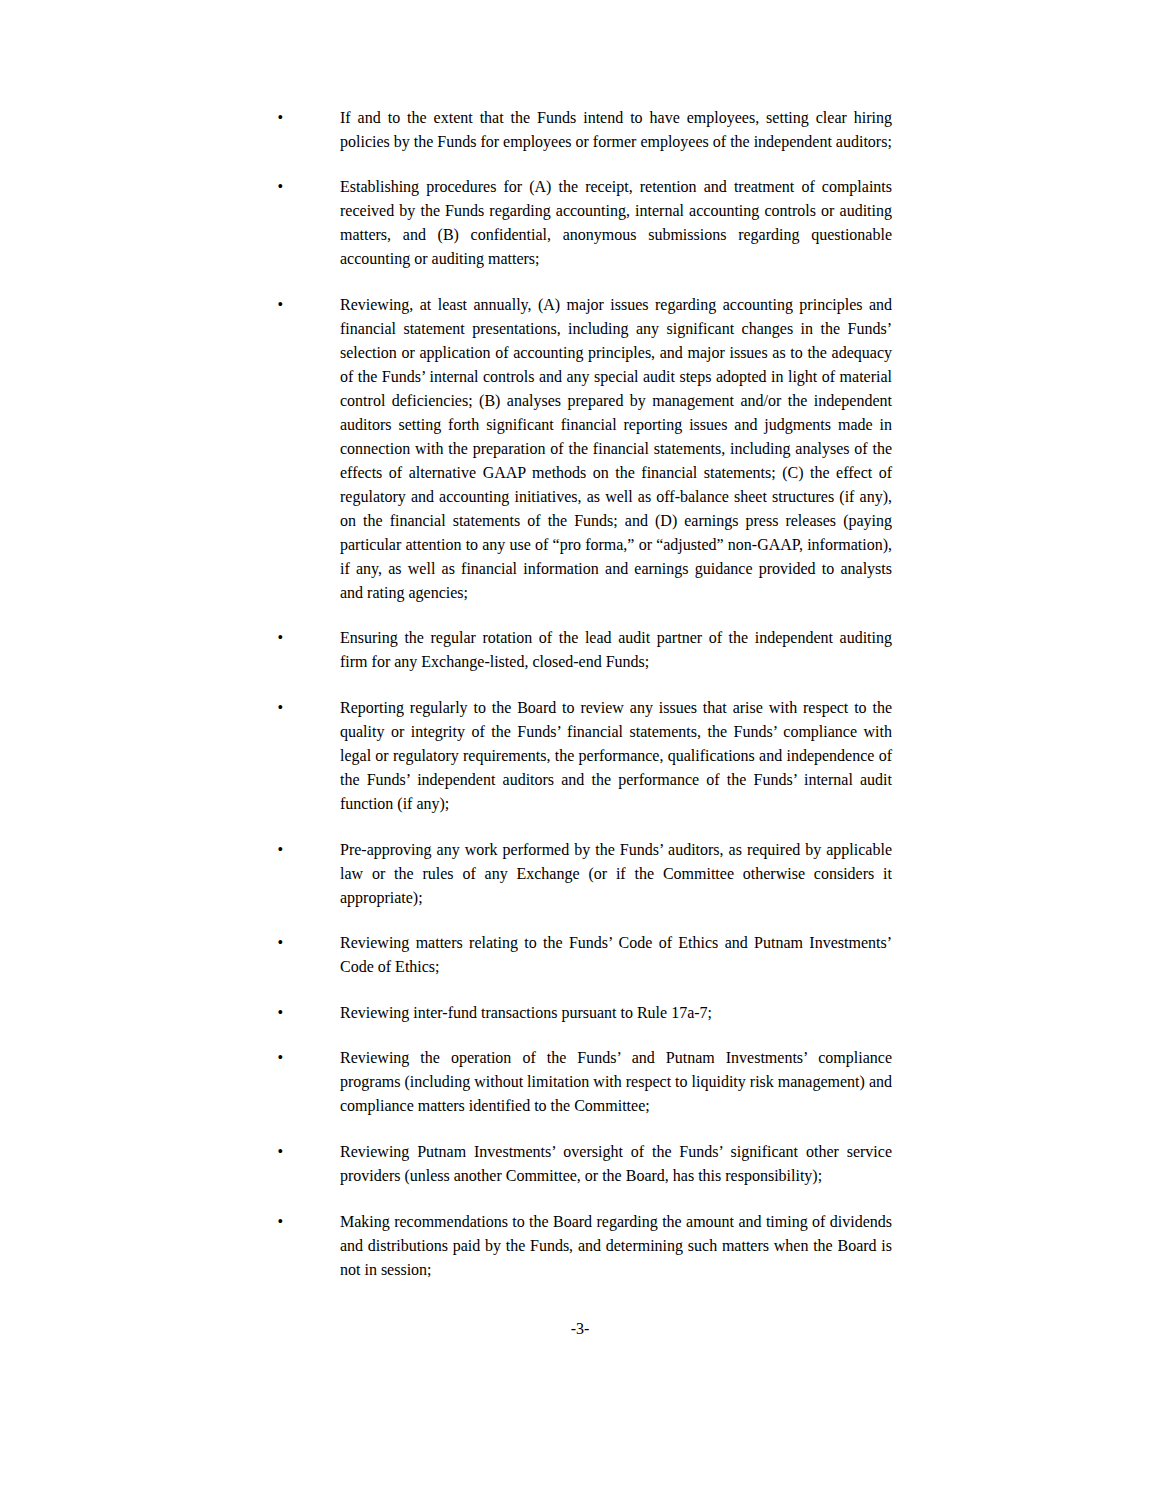If and to the extent that the Funds intend to have employees, setting clear hiring policies by the Funds for employees or former employees of the independent auditors;
Establishing procedures for (A) the receipt, retention and treatment of complaints received by the Funds regarding accounting, internal accounting controls or auditing matters, and (B) confidential, anonymous submissions regarding questionable accounting or auditing matters;
Reviewing, at least annually, (A) major issues regarding accounting principles and financial statement presentations, including any significant changes in the Funds’ selection or application of accounting principles, and major issues as to the adequacy of the Funds’ internal controls and any special audit steps adopted in light of material control deficiencies; (B) analyses prepared by management and/or the independent auditors setting forth significant financial reporting issues and judgments made in connection with the preparation of the financial statements, including analyses of the effects of alternative GAAP methods on the financial statements; (C) the effect of regulatory and accounting initiatives, as well as off-balance sheet structures (if any), on the financial statements of the Funds; and (D) earnings press releases (paying particular attention to any use of “pro forma,” or “adjusted” non-GAAP, information), if any, as well as financial information and earnings guidance provided to analysts and rating agencies;
Ensuring the regular rotation of the lead audit partner of the independent auditing firm for any Exchange-listed, closed-end Funds;
Reporting regularly to the Board to review any issues that arise with respect to the quality or integrity of the Funds’ financial statements, the Funds’ compliance with legal or regulatory requirements, the performance, qualifications and independence of the Funds’ independent auditors and the performance of the Funds’ internal audit function (if any);
Pre-approving any work performed by the Funds’ auditors, as required by applicable law or the rules of any Exchange (or if the Committee otherwise considers it appropriate);
Reviewing matters relating to the Funds’ Code of Ethics and Putnam Investments’ Code of Ethics;
Reviewing inter-fund transactions pursuant to Rule 17a-7;
Reviewing the operation of the Funds’ and Putnam Investments’ compliance programs (including without limitation with respect to liquidity risk management) and compliance matters identified to the Committee;
Reviewing Putnam Investments’ oversight of the Funds’ significant other service providers (unless another Committee, or the Board, has this responsibility);
Making recommendations to the Board regarding the amount and timing of dividends and distributions paid by the Funds, and determining such matters when the Board is not in session;
-3-